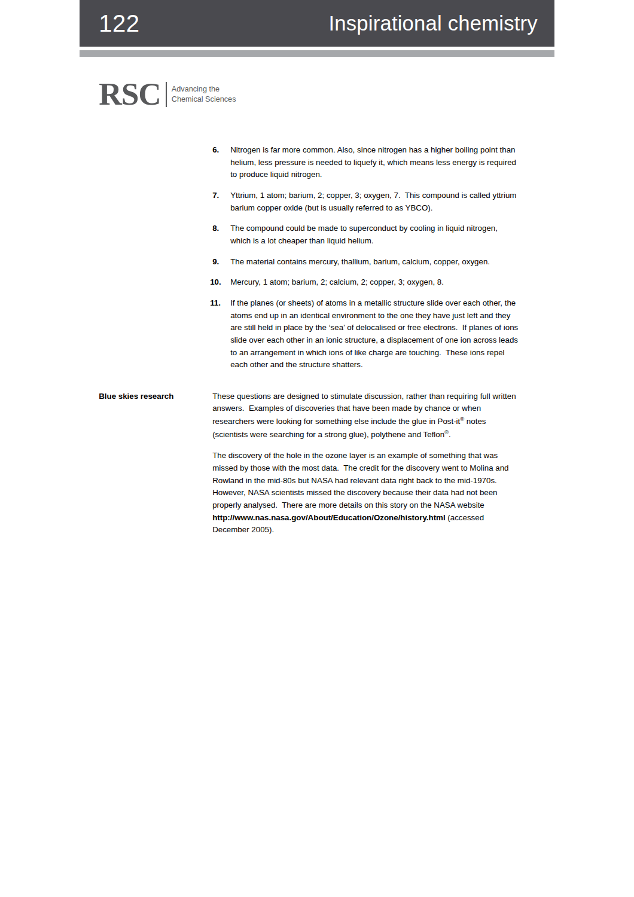122
Inspirational chemistry
RSC
Advancing the
Chemical Sciences
6. Nitrogen is far more common. Also, since nitrogen has a higher boiling point than helium, less pressure is needed to liquefy it, which means less energy is required to produce liquid nitrogen.
7. Yttrium, 1 atom; barium, 2; copper, 3; oxygen, 7. This compound is called yttrium barium copper oxide (but is usually referred to as YBCO).
8. The compound could be made to superconduct by cooling in liquid nitrogen, which is a lot cheaper than liquid helium.
9. The material contains mercury, thallium, barium, calcium, copper, oxygen.
10. Mercury, 1 atom; barium, 2; calcium, 2; copper, 3; oxygen, 8.
11. If the planes (or sheets) of atoms in a metallic structure slide over each other, the atoms end up in an identical environment to the one they have just left and they are still held in place by the ‘sea’ of delocalised or free electrons. If planes of ions slide over each other in an ionic structure, a displacement of one ion across leads to an arrangement in which ions of like charge are touching. These ions repel each other and the structure shatters.
Blue skies research
These questions are designed to stimulate discussion, rather than requiring full written answers. Examples of discoveries that have been made by chance or when researchers were looking for something else include the glue in Post-it® notes (scientists were searching for a strong glue), polythene and Teflon®.
The discovery of the hole in the ozone layer is an example of something that was missed by those with the most data. The credit for the discovery went to Molina and Rowland in the mid-80s but NASA had relevant data right back to the mid-1970s. However, NASA scientists missed the discovery because their data had not been properly analysed. There are more details on this story on the NASA website http://www.nas.nasa.gov/About/Education/Ozone/history.html (accessed December 2005).